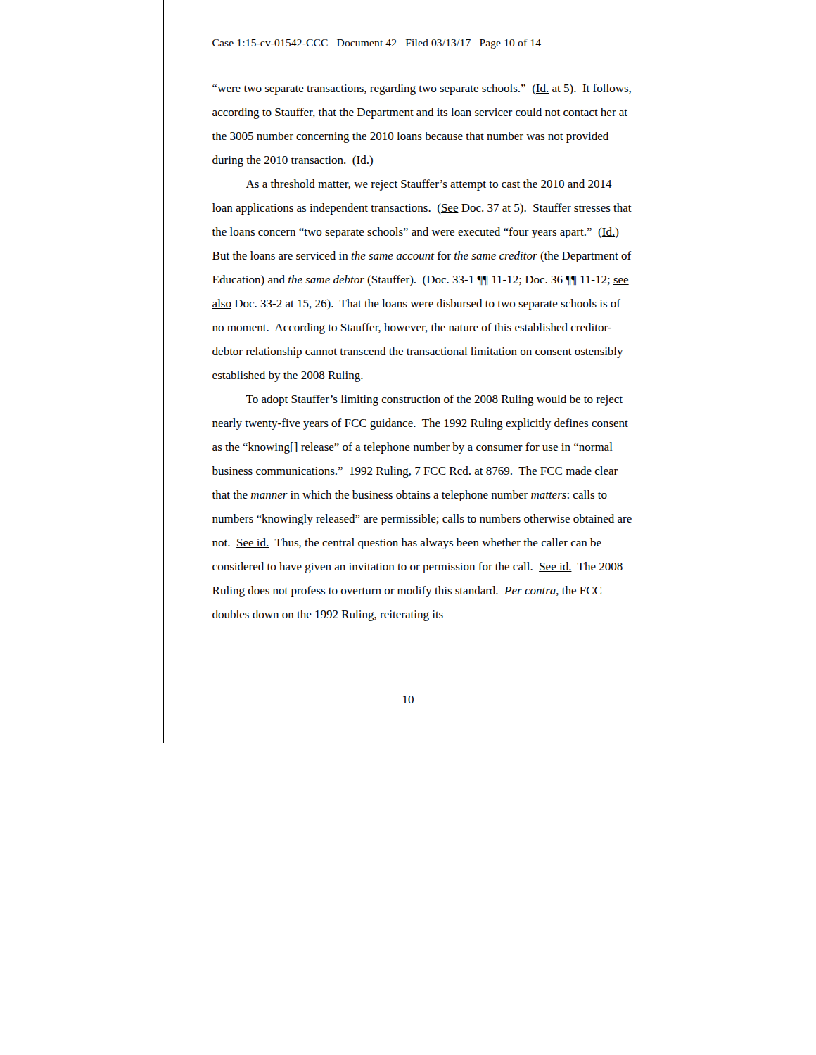Case 1:15-cv-01542-CCC Document 42 Filed 03/13/17 Page 10 of 14
“were two separate transactions, regarding two separate schools.” (Id. at 5). It follows, according to Stauffer, that the Department and its loan servicer could not contact her at the 3005 number concerning the 2010 loans because that number was not provided during the 2010 transaction. (Id.)
As a threshold matter, we reject Stauffer’s attempt to cast the 2010 and 2014 loan applications as independent transactions. (See Doc. 37 at 5). Stauffer stresses that the loans concern “two separate schools” and were executed “four years apart.” (Id.) But the loans are serviced in the same account for the same creditor (the Department of Education) and the same debtor (Stauffer). (Doc. 33-1 ¶¶ 11-12; Doc. 36 ¶¶ 11-12; see also Doc. 33-2 at 15, 26). That the loans were disbursed to two separate schools is of no moment. According to Stauffer, however, the nature of this established creditor-debtor relationship cannot transcend the transactional limitation on consent ostensibly established by the 2008 Ruling.
To adopt Stauffer’s limiting construction of the 2008 Ruling would be to reject nearly twenty-five years of FCC guidance. The 1992 Ruling explicitly defines consent as the “knowing[] release” of a telephone number by a consumer for use in “normal business communications.” 1992 Ruling, 7 FCC Rcd. at 8769. The FCC made clear that the manner in which the business obtains a telephone number matters: calls to numbers “knowingly released” are permissible; calls to numbers otherwise obtained are not. See id. Thus, the central question has always been whether the caller can be considered to have given an invitation to or permission for the call. See id. The 2008 Ruling does not profess to overturn or modify this standard. Per contra, the FCC doubles down on the 1992 Ruling, reiterating its
10